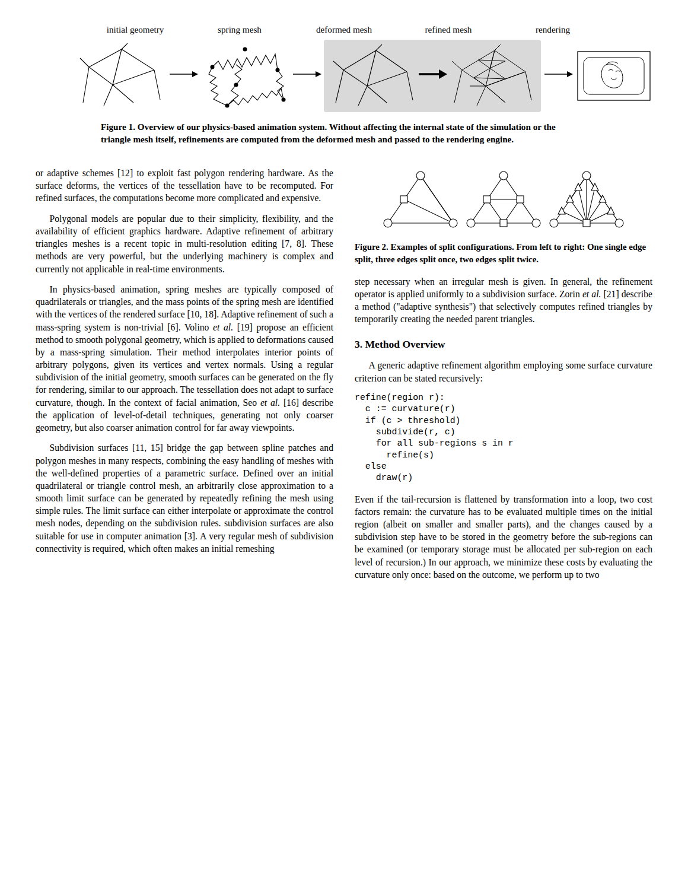initial geometry spring mesh deformed mesh refined mesh rendering
Figure 1. Overview of our physics-based animation system. Without affecting the internal state of the simulation or the triangle mesh itself, refinements are computed from the deformed mesh and passed to the rendering engine.
or adaptive schemes [12] to exploit fast polygon rendering hardware. As the surface deforms, the vertices of the tessellation have to be recomputed. For refined surfaces, the computations become more complicated and expensive.
Polygonal models are popular due to their simplicity, flexibility, and the availability of efficient graphics hardware. Adaptive refinement of arbitrary triangles meshes is a recent topic in multi-resolution editing [7, 8]. These methods are very powerful, but the underlying machinery is complex and currently not applicable in real-time environments.
In physics-based animation, spring meshes are typically composed of quadrilaterals or triangles, and the mass points of the spring mesh are identified with the vertices of the rendered surface [10, 18]. Adaptive refinement of such a mass-spring system is non-trivial [6]. Volino et al. [19] propose an efficient method to smooth polygonal geometry, which is applied to deformations caused by a mass-spring simulation. Their method interpolates interior points of arbitrary polygons, given its vertices and vertex normals. Using a regular subdivision of the initial geometry, smooth surfaces can be generated on the fly for rendering, similar to our approach. The tessellation does not adapt to surface curvature, though. In the context of facial animation, Seo et al. [16] describe the application of level-of-detail techniques, generating not only coarser geometry, but also coarser animation control for far away viewpoints.
Subdivision surfaces [11, 15] bridge the gap between spline patches and polygon meshes in many respects, combining the easy handling of meshes with the well-defined properties of a parametric surface. Defined over an initial quadrilateral or triangle control mesh, an arbitrarily close approximation to a smooth limit surface can be generated by repeatedly refining the mesh using simple rules. The limit surface can either interpolate or approximate the control mesh nodes, depending on the subdivision rules. subdivision surfaces are also suitable for use in computer animation [3]. A very regular mesh of subdivision connectivity is required, which often makes an initial remeshing
Figure 2. Examples of split configurations. From left to right: One single edge split, three edges split once, two edges split twice.
step necessary when an irregular mesh is given. In general, the refinement operator is applied uniformly to a subdivision surface. Zorin et al. [21] describe a method ("adaptive synthesis") that selectively computes refined triangles by temporarily creating the needed parent triangles.
3. Method Overview
A generic adaptive refinement algorithm employing some surface curvature criterion can be stated recursively:
refine(region r):
  c := curvature(r)
  if (c > threshold)
    subdivide(r, c)
    for all sub-regions s in r
      refine(s)
  else
    draw(r)
Even if the tail-recursion is flattened by transformation into a loop, two cost factors remain: the curvature has to be evaluated multiple times on the initial region (albeit on smaller and smaller parts), and the changes caused by a subdivision step have to be stored in the geometry before the sub-regions can be examined (or temporary storage must be allocated per sub-region on each level of recursion.) In our approach, we minimize these costs by evaluating the curvature only once: based on the outcome, we perform up to two